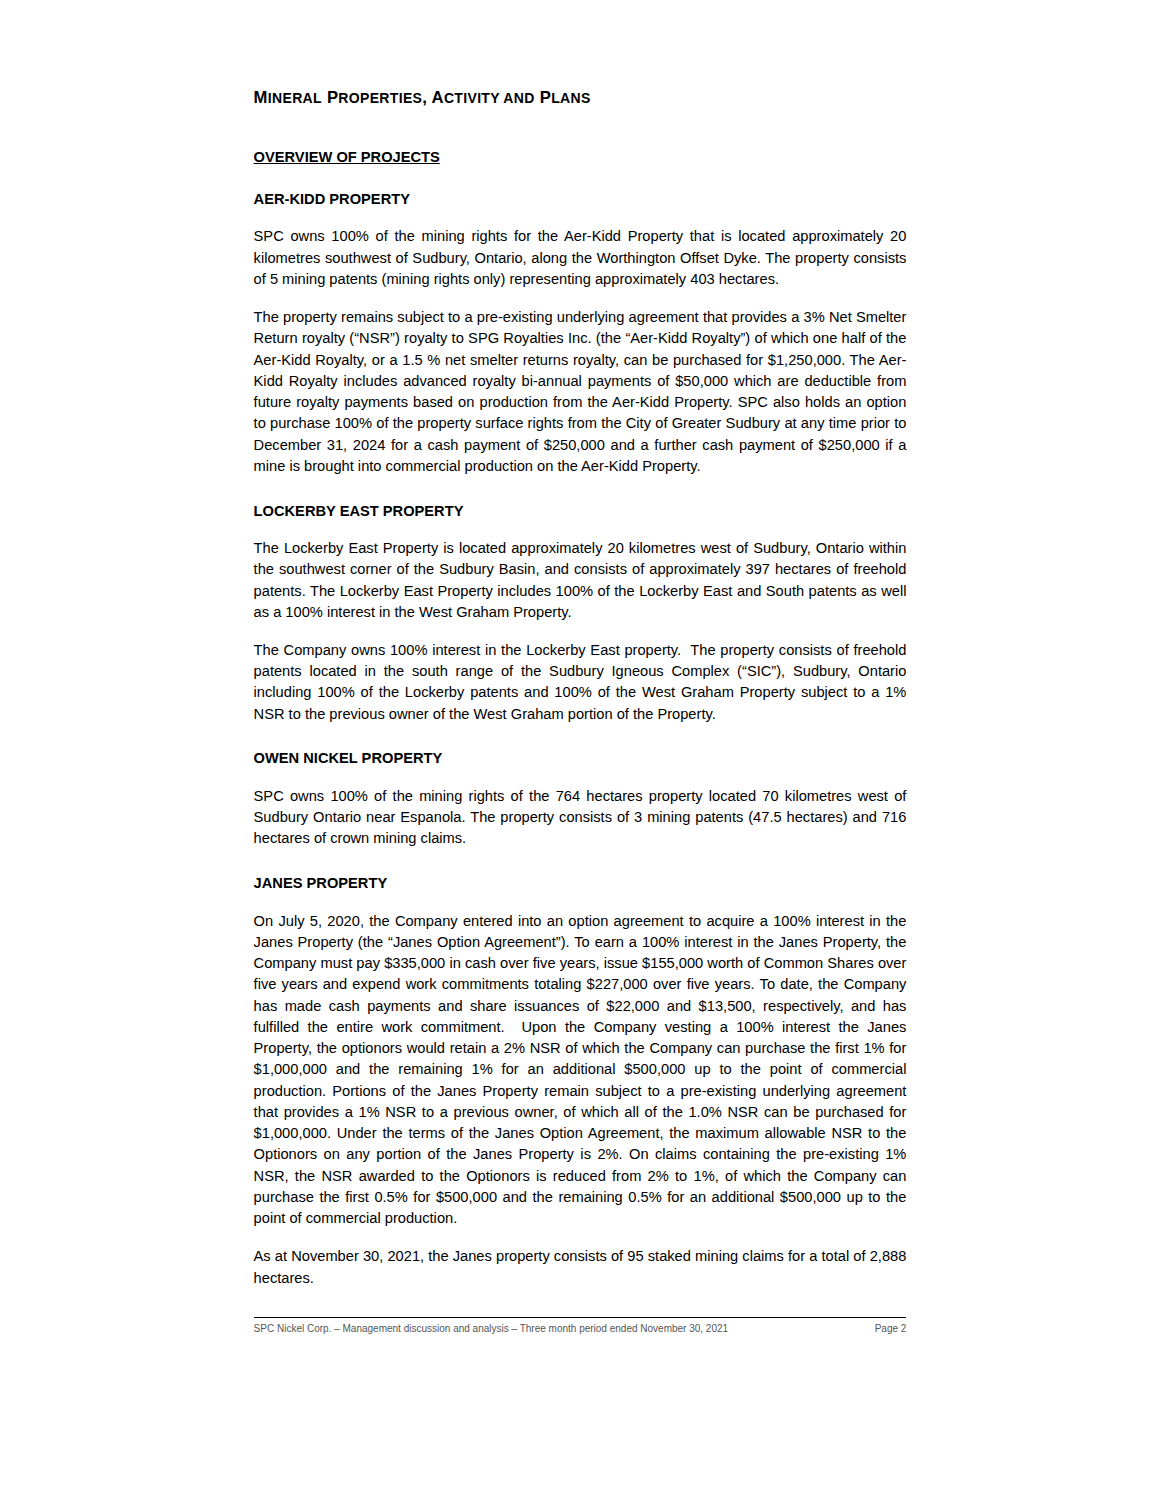MINERAL PROPERTIES, ACTIVITY AND PLANS
Overview of Projects
Aer-Kidd Property
SPC owns 100% of the mining rights for the Aer-Kidd Property that is located approximately 20 kilometres southwest of Sudbury, Ontario, along the Worthington Offset Dyke. The property consists of 5 mining patents (mining rights only) representing approximately 403 hectares.
The property remains subject to a pre-existing underlying agreement that provides a 3% Net Smelter Return royalty (“NSR”) royalty to SPG Royalties Inc. (the “Aer-Kidd Royalty”) of which one half of the Aer-Kidd Royalty, or a 1.5 % net smelter returns royalty, can be purchased for $1,250,000. The Aer-Kidd Royalty includes advanced royalty bi-annual payments of $50,000 which are deductible from future royalty payments based on production from the Aer-Kidd Property. SPC also holds an option to purchase 100% of the property surface rights from the City of Greater Sudbury at any time prior to December 31, 2024 for a cash payment of $250,000 and a further cash payment of $250,000 if a mine is brought into commercial production on the Aer-Kidd Property.
Lockerby East Property
The Lockerby East Property is located approximately 20 kilometres west of Sudbury, Ontario within the southwest corner of the Sudbury Basin, and consists of approximately 397 hectares of freehold patents. The Lockerby East Property includes 100% of the Lockerby East and South patents as well as a 100% interest in the West Graham Property.
The Company owns 100% interest in the Lockerby East property. The property consists of freehold patents located in the south range of the Sudbury Igneous Complex (“SIC”), Sudbury, Ontario including 100% of the Lockerby patents and 100% of the West Graham Property subject to a 1% NSR to the previous owner of the West Graham portion of the Property.
Owen Nickel Property
SPC owns 100% of the mining rights of the 764 hectares property located 70 kilometres west of Sudbury Ontario near Espanola. The property consists of 3 mining patents (47.5 hectares) and 716 hectares of crown mining claims.
Janes Property
On July 5, 2020, the Company entered into an option agreement to acquire a 100% interest in the Janes Property (the “Janes Option Agreement”). To earn a 100% interest in the Janes Property, the Company must pay $335,000 in cash over five years, issue $155,000 worth of Common Shares over five years and expend work commitments totaling $227,000 over five years. To date, the Company has made cash payments and share issuances of $22,000 and $13,500, respectively, and has fulfilled the entire work commitment. Upon the Company vesting a 100% interest the Janes Property, the optionors would retain a 2% NSR of which the Company can purchase the first 1% for $1,000,000 and the remaining 1% for an additional $500,000 up to the point of commercial production. Portions of the Janes Property remain subject to a pre-existing underlying agreement that provides a 1% NSR to a previous owner, of which all of the 1.0% NSR can be purchased for $1,000,000. Under the terms of the Janes Option Agreement, the maximum allowable NSR to the Optionors on any portion of the Janes Property is 2%. On claims containing the pre-existing 1% NSR, the NSR awarded to the Optionors is reduced from 2% to 1%, of which the Company can purchase the first 0.5% for $500,000 and the remaining 0.5% for an additional $500,000 up to the point of commercial production.
As at November 30, 2021, the Janes property consists of 95 staked mining claims for a total of 2,888 hectares.
SPC Nickel Corp. – Management discussion and analysis – Three month period ended November 30, 2021 Page 2